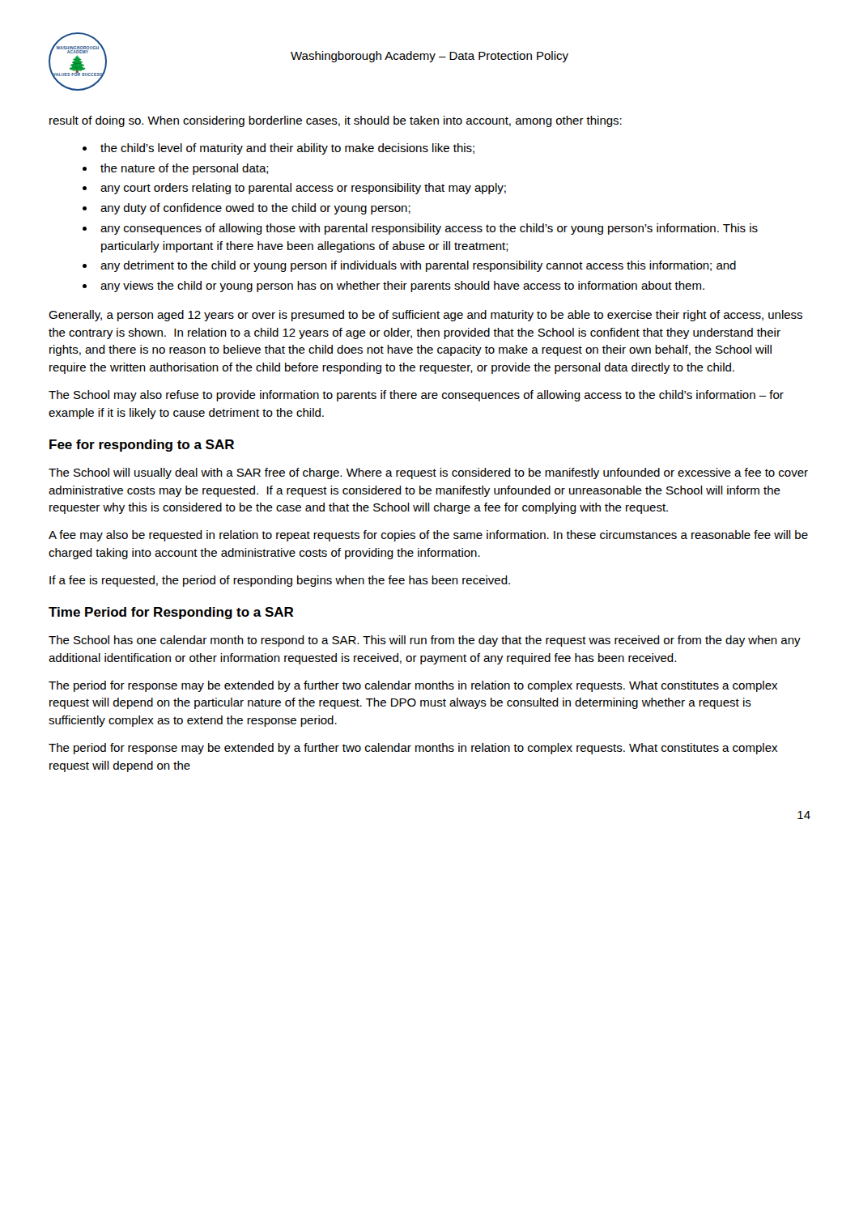WASHINGBOROUGH ACADEMY 🌲 VALUES FOR SUCCESS
Washingborough Academy – Data Protection Policy
result of doing so. When considering borderline cases, it should be taken into account, among other things:
the child’s level of maturity and their ability to make decisions like this;
the nature of the personal data;
any court orders relating to parental access or responsibility that may apply;
any duty of confidence owed to the child or young person;
any consequences of allowing those with parental responsibility access to the child’s or young person’s information. This is particularly important if there have been allegations of abuse or ill treatment;
any detriment to the child or young person if individuals with parental responsibility cannot access this information; and
any views the child or young person has on whether their parents should have access to information about them.
Generally, a person aged 12 years or over is presumed to be of sufficient age and maturity to be able to exercise their right of access, unless the contrary is shown. In relation to a child 12 years of age or older, then provided that the School is confident that they understand their rights, and there is no reason to believe that the child does not have the capacity to make a request on their own behalf, the School will require the written authorisation of the child before responding to the requester, or provide the personal data directly to the child.
The School may also refuse to provide information to parents if there are consequences of allowing access to the child’s information – for example if it is likely to cause detriment to the child.
Fee for responding to a SAR
The School will usually deal with a SAR free of charge. Where a request is considered to be manifestly unfounded or excessive a fee to cover administrative costs may be requested. If a request is considered to be manifestly unfounded or unreasonable the School will inform the requester why this is considered to be the case and that the School will charge a fee for complying with the request.
A fee may also be requested in relation to repeat requests for copies of the same information. In these circumstances a reasonable fee will be charged taking into account the administrative costs of providing the information.
If a fee is requested, the period of responding begins when the fee has been received.
Time Period for Responding to a SAR
The School has one calendar month to respond to a SAR. This will run from the day that the request was received or from the day when any additional identification or other information requested is received, or payment of any required fee has been received.
The period for response may be extended by a further two calendar months in relation to complex requests. What constitutes a complex request will depend on the particular nature of the request. The DPO must always be consulted in determining whether a request is sufficiently complex as to extend the response period.
The period for response may be extended by a further two calendar months in relation to complex requests. What constitutes a complex request will depend on the
14